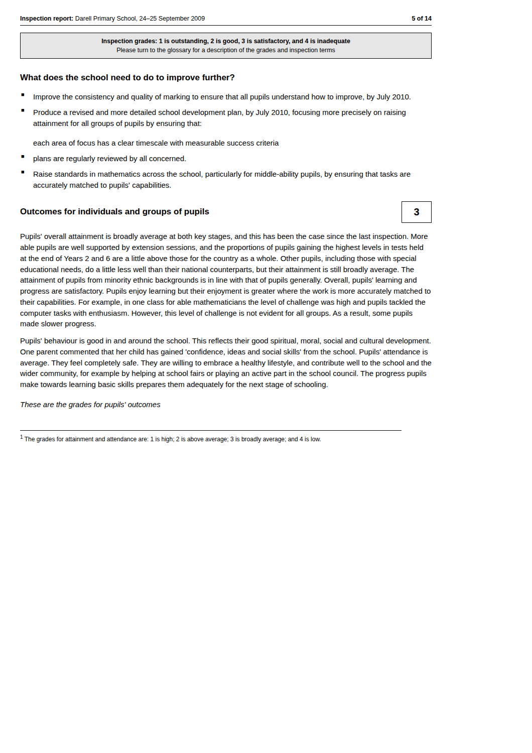Inspection report: Darell Primary School, 24–25 September 2009
5 of 14
Inspection grades: 1 is outstanding, 2 is good, 3 is satisfactory, and 4 is inadequate
Please turn to the glossary for a description of the grades and inspection terms
What does the school need to do to improve further?
Improve the consistency and quality of marking to ensure that all pupils understand how to improve, by July 2010.
Produce a revised and more detailed school development plan, by July 2010, focusing more precisely on raising attainment for all groups of pupils by ensuring that:
each area of focus has a clear timescale with measurable success criteria
plans are regularly reviewed by all concerned.
Raise standards in mathematics across the school, particularly for middle-ability pupils, by ensuring that tasks are accurately matched to pupils' capabilities.
Outcomes for individuals and groups of pupils
3
Pupils' overall attainment is broadly average at both key stages, and this has been the case since the last inspection. More able pupils are well supported by extension sessions, and the proportions of pupils gaining the highest levels in tests held at the end of Years 2 and 6 are a little above those for the country as a whole. Other pupils, including those with special educational needs, do a little less well than their national counterparts, but their attainment is still broadly average. The attainment of pupils from minority ethnic backgrounds is in line with that of pupils generally. Overall, pupils' learning and progress are satisfactory. Pupils enjoy learning but their enjoyment is greater where the work is more accurately matched to their capabilities. For example, in one class for able mathematicians the level of challenge was high and pupils tackled the computer tasks with enthusiasm. However, this level of challenge is not evident for all groups. As a result, some pupils made slower progress.
Pupils' behaviour is good in and around the school. This reflects their good spiritual, moral, social and cultural development. One parent commented that her child has gained 'confidence, ideas and social skills' from the school. Pupils' attendance is average. They feel completely safe. They are willing to embrace a healthy lifestyle, and contribute well to the school and the wider community, for example by helping at school fairs or playing an active part in the school council. The progress pupils make towards learning basic skills prepares them adequately for the next stage of schooling.
These are the grades for pupils' outcomes
1 The grades for attainment and attendance are: 1 is high; 2 is above average; 3 is broadly average; and 4 is low.